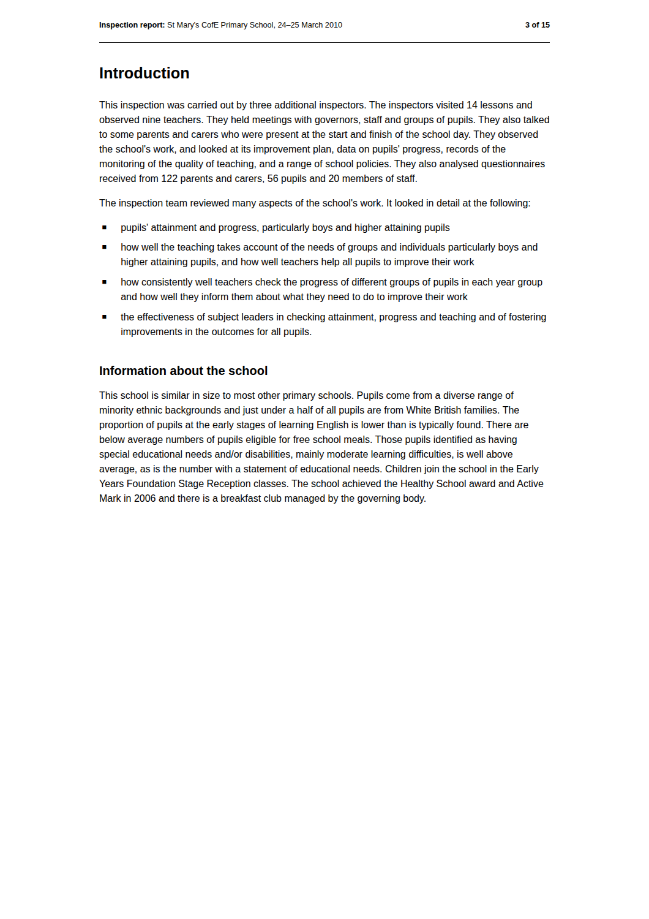Inspection report: St Mary's CofE Primary School, 24–25 March 2010
3 of 15
Introduction
This inspection was carried out by three additional inspectors. The inspectors visited 14 lessons and observed nine teachers. They held meetings with governors, staff and groups of pupils. They also talked to some parents and carers who were present at the start and finish of the school day. They observed the school's work, and looked at its improvement plan, data on pupils' progress, records of the monitoring of the quality of teaching, and a range of school policies. They also analysed questionnaires received from 122 parents and carers, 56 pupils and 20 members of staff.
The inspection team reviewed many aspects of the school's work. It looked in detail at the following:
pupils' attainment and progress, particularly boys and higher attaining pupils
how well the teaching takes account of the needs of groups and individuals particularly boys and higher attaining pupils, and how well teachers help all pupils to improve their work
how consistently well teachers check the progress of different groups of pupils in each year group and how well they inform them about what they need to do to improve their work
the effectiveness of subject leaders in checking attainment, progress and teaching and of fostering improvements in the outcomes for all pupils.
Information about the school
This school is similar in size to most other primary schools. Pupils come from a diverse range of minority ethnic backgrounds and just under a half of all pupils are from White British families. The proportion of pupils at the early stages of learning English is lower than is typically found. There are below average numbers of pupils eligible for free school meals. Those pupils identified as having special educational needs and/or disabilities, mainly moderate learning difficulties, is well above average, as is the number with a statement of educational needs. Children join the school in the Early Years Foundation Stage Reception classes. The school achieved the Healthy School award and Active Mark in 2006 and there is a breakfast club managed by the governing body.